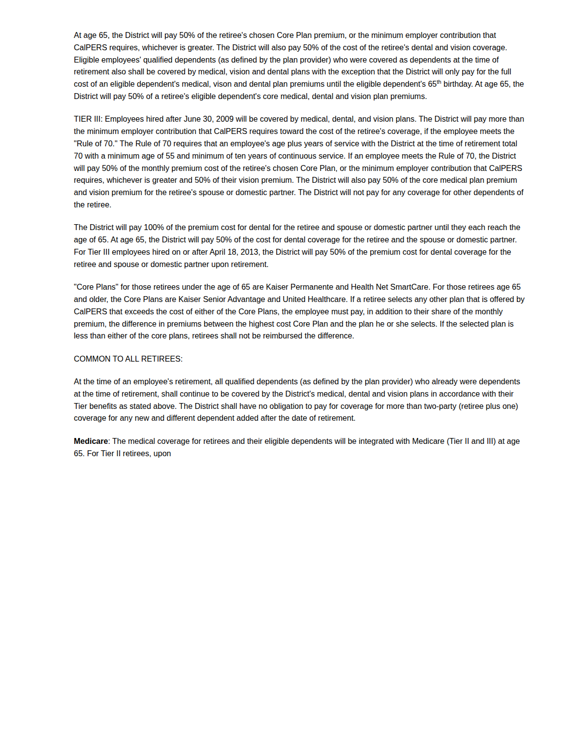At age 65, the District will pay 50% of the retiree's chosen Core Plan premium, or the minimum employer contribution that CalPERS requires, whichever is greater. The District will also pay 50% of the cost of the retiree's dental and vision coverage. Eligible employees' qualified dependents (as defined by the plan provider) who were covered as dependents at the time of retirement also shall be covered by medical, vision and dental plans with the exception that the District will only pay for the full cost of an eligible dependent's medical, vison and dental plan premiums until the eligible dependent's 65th birthday. At age 65, the District will pay 50% of a retiree's eligible dependent's core medical, dental and vision plan premiums.
TIER III: Employees hired after June 30, 2009 will be covered by medical, dental, and vision plans. The District will pay more than the minimum employer contribution that CalPERS requires toward the cost of the retiree's coverage, if the employee meets the "Rule of 70." The Rule of 70 requires that an employee's age plus years of service with the District at the time of retirement total 70 with a minimum age of 55 and minimum of ten years of continuous service. If an employee meets the Rule of 70, the District will pay 50% of the monthly premium cost of the retiree's chosen Core Plan, or the minimum employer contribution that CalPERS requires, whichever is greater and 50% of their vision premium. The District will also pay 50% of the core medical plan premium and vision premium for the retiree's spouse or domestic partner. The District will not pay for any coverage for other dependents of the retiree.
The District will pay 100% of the premium cost for dental for the retiree and spouse or domestic partner until they each reach the age of 65. At age 65, the District will pay 50% of the cost for dental coverage for the retiree and the spouse or domestic partner. For Tier III employees hired on or after April 18, 2013, the District will pay 50% of the premium cost for dental coverage for the retiree and spouse or domestic partner upon retirement.
"Core Plans" for those retirees under the age of 65 are Kaiser Permanente and Health Net SmartCare. For those retirees age 65 and older, the Core Plans are Kaiser Senior Advantage and United Healthcare. If a retiree selects any other plan that is offered by CalPERS that exceeds the cost of either of the Core Plans, the employee must pay, in addition to their share of the monthly premium, the difference in premiums between the highest cost Core Plan and the plan he or she selects. If the selected plan is less than either of the core plans, retirees shall not be reimbursed the difference.
COMMON TO ALL RETIREES:
At the time of an employee's retirement, all qualified dependents (as defined by the plan provider) who already were dependents at the time of retirement, shall continue to be covered by the District's medical, dental and vision plans in accordance with their Tier benefits as stated above. The District shall have no obligation to pay for coverage for more than two-party (retiree plus one) coverage for any new and different dependent added after the date of retirement.
Medicare: The medical coverage for retirees and their eligible dependents will be integrated with Medicare (Tier II and III) at age 65. For Tier II retirees, upon